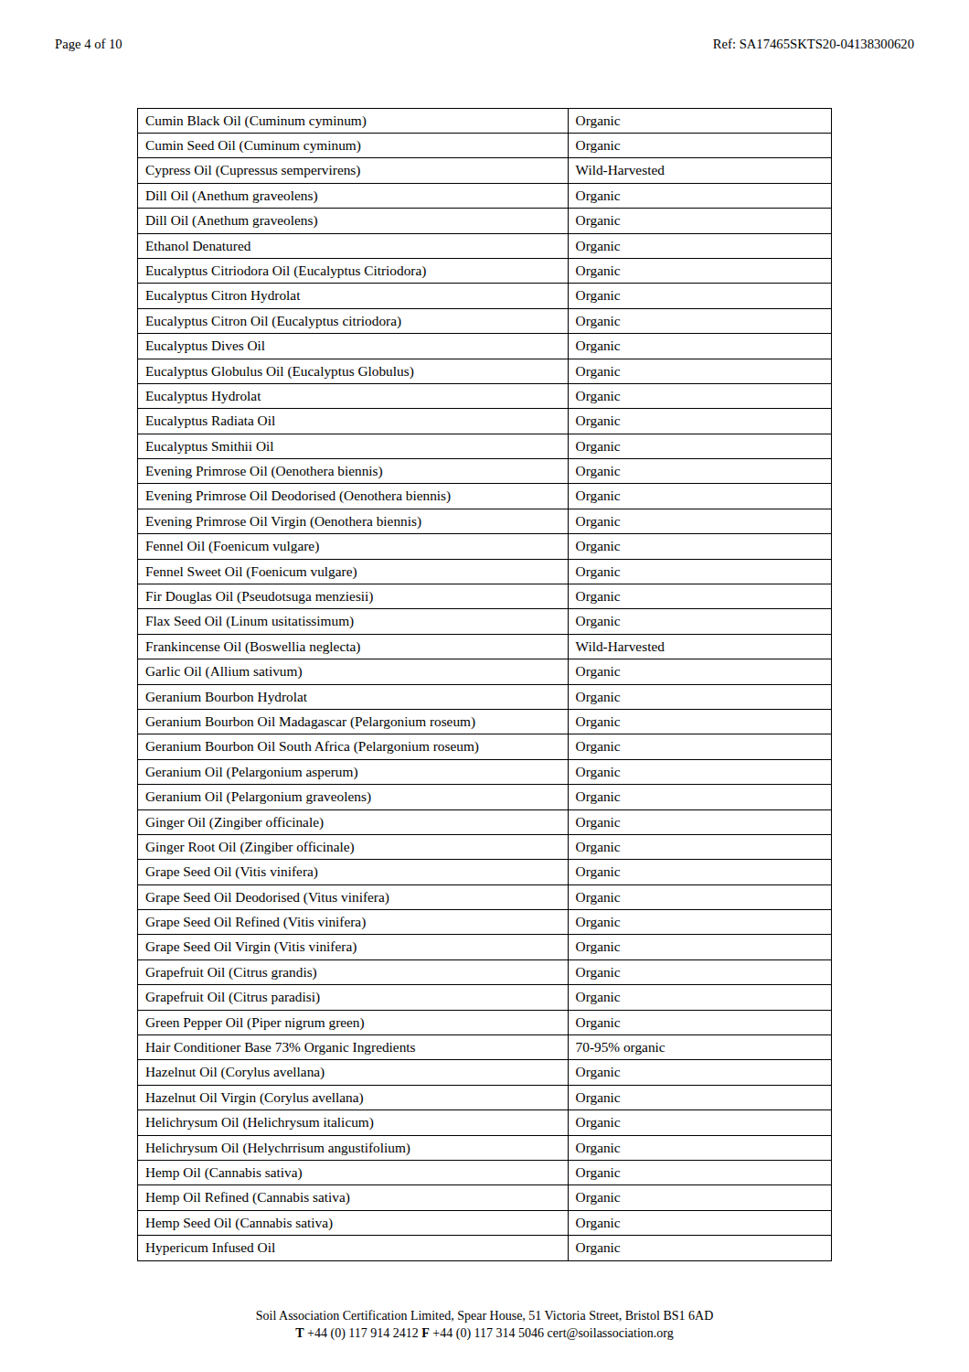Page 4 of 10 Ref: SA17465SKTS20-04138300620
| Cumin Black Oil (Cuminum cyminum) | Organic |
| Cumin Seed Oil (Cuminum cyminum) | Organic |
| Cypress Oil (Cupressus sempervirens) | Wild-Harvested |
| Dill Oil (Anethum graveolens) | Organic |
| Dill Oil (Anethum graveolens) | Organic |
| Ethanol Denatured | Organic |
| Eucalyptus Citriodora Oil (Eucalyptus Citriodora) | Organic |
| Eucalyptus Citron Hydrolat | Organic |
| Eucalyptus Citron Oil (Eucalyptus citriodora) | Organic |
| Eucalyptus Dives Oil | Organic |
| Eucalyptus Globulus Oil (Eucalyptus Globulus) | Organic |
| Eucalyptus Hydrolat | Organic |
| Eucalyptus Radiata Oil | Organic |
| Eucalyptus Smithii Oil | Organic |
| Evening Primrose Oil (Oenothera biennis) | Organic |
| Evening Primrose Oil Deodorised (Oenothera biennis) | Organic |
| Evening Primrose Oil Virgin (Oenothera biennis) | Organic |
| Fennel Oil (Foenicum vulgare) | Organic |
| Fennel Sweet Oil (Foenicum vulgare) | Organic |
| Fir Douglas Oil (Pseudotsuga menziesii) | Organic |
| Flax Seed Oil (Linum usitatissimum) | Organic |
| Frankincense Oil (Boswellia neglecta) | Wild-Harvested |
| Garlic Oil (Allium sativum) | Organic |
| Geranium Bourbon Hydrolat | Organic |
| Geranium Bourbon Oil Madagascar (Pelargonium roseum) | Organic |
| Geranium Bourbon Oil South Africa (Pelargonium roseum) | Organic |
| Geranium Oil (Pelargonium asperum) | Organic |
| Geranium Oil (Pelargonium graveolens) | Organic |
| Ginger Oil (Zingiber officinale) | Organic |
| Ginger Root Oil (Zingiber officinale) | Organic |
| Grape Seed Oil (Vitis vinifera) | Organic |
| Grape Seed Oil Deodorised (Vitus vinifera) | Organic |
| Grape Seed Oil Refined (Vitis vinifera) | Organic |
| Grape Seed Oil Virgin (Vitis vinifera) | Organic |
| Grapefruit Oil (Citrus grandis) | Organic |
| Grapefruit Oil (Citrus paradisi) | Organic |
| Green Pepper Oil (Piper nigrum green) | Organic |
| Hair Conditioner Base 73% Organic Ingredients | 70-95% organic |
| Hazelnut Oil (Corylus avellana) | Organic |
| Hazelnut Oil Virgin (Corylus avellana) | Organic |
| Helichrysum Oil (Helichrysum italicum) | Organic |
| Helichrysum Oil (Helychrrisum angustifolium) | Organic |
| Hemp Oil (Cannabis sativa) | Organic |
| Hemp Oil Refined (Cannabis sativa) | Organic |
| Hemp Seed Oil (Cannabis sativa) | Organic |
| Hypericum Infused Oil | Organic |
Soil Association Certification Limited, Spear House, 51 Victoria Street, Bristol BS1 6AD
T +44 (0) 117 914 2412 F +44 (0) 117 314 5046 cert@soilassociation.org